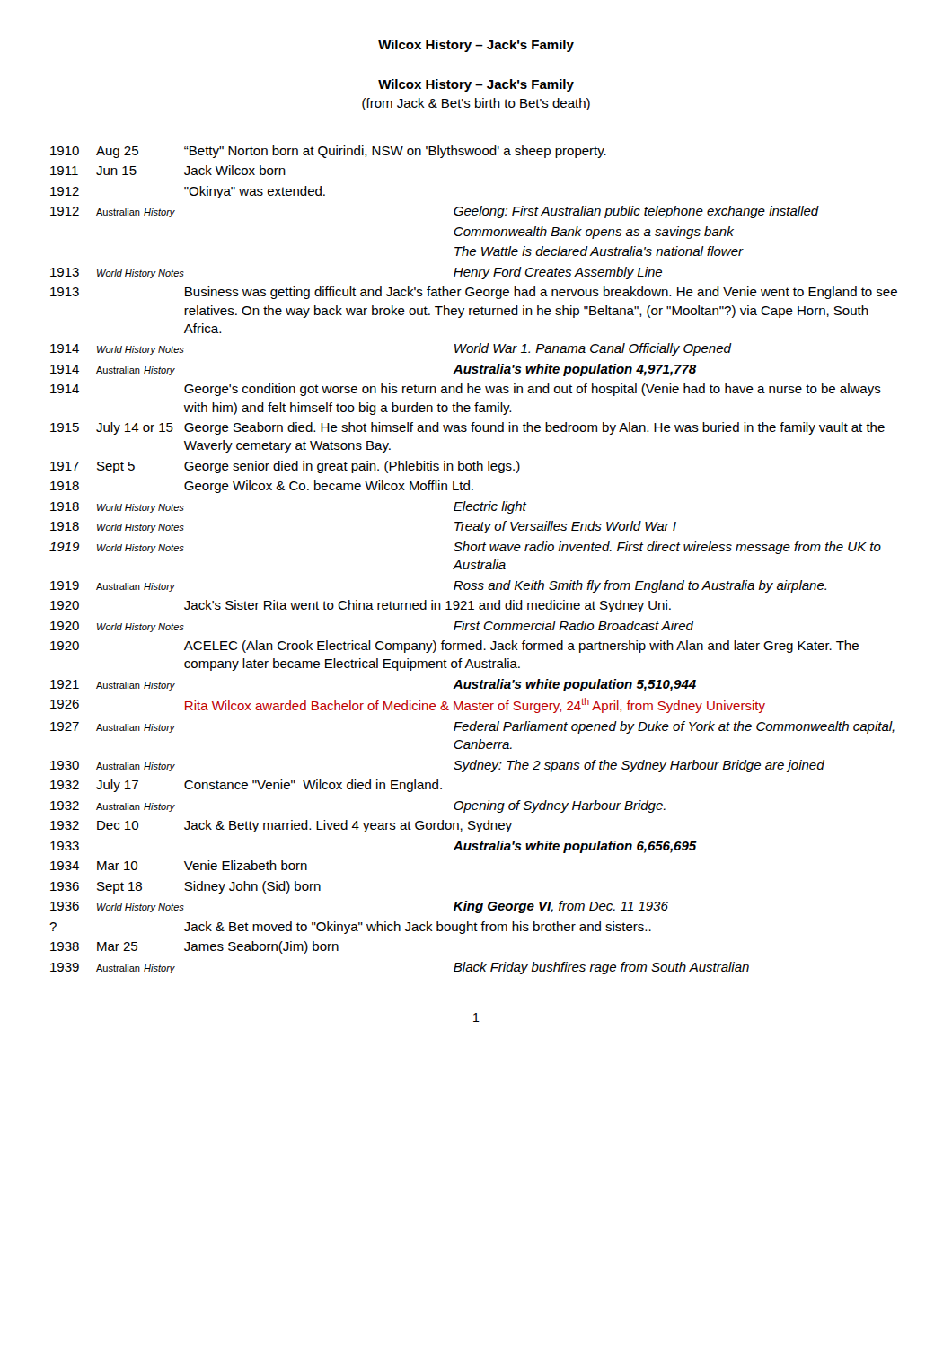Wilcox History – Jack's Family
Wilcox History – Jack's Family
(from Jack & Bet's birth to Bet's death)
| 1910 | Aug 25 | “Betty" Norton born at Quirindi, NSW on 'Blythswood' a sheep property. |
| 1911 | Jun 15 | Jack Wilcox born |
| 1912 | | "Okinya" was extended. |
| 1912 | Australian History | Geelong: First Australian public telephone exchange installed |
| | | Commonwealth Bank opens as a savings bank |
| | | The Wattle is declared Australia's national flower |
| 1913 | World History Notes | Henry Ford Creates Assembly Line |
| 1913 | | Business was getting difficult and Jack's father George had a nervous breakdown. He and Venie went to England to see relatives. On the way back war broke out. They returned in he ship "Beltana", (or "Mooltan"?) via Cape Horn, South Africa. |
| 1914 | World History Notes | World War 1. Panama Canal Officially Opened |
| 1914 | Australian History | Australia's white population 4,971,778 |
| 1914 | | George's condition got worse on his return and he was in and out of hospital (Venie had to have a nurse to be always with him) and felt himself too big a burden to the family. |
| 1915 | July 14 or 15 | George Seaborn died. He shot himself and was found in the bedroom by Alan. He was buried in the family vault at the Waverly cemetary at Watsons Bay. |
| 1917 | Sept 5 | George senior died in great pain. (Phlebitis in both legs.) |
| 1918 | | George Wilcox & Co. became Wilcox Mofflin Ltd. |
| 1918 | World History Notes | Electric light |
| 1918 | World History Notes | Treaty of Versailles Ends World War I |
| 1919 | World History Notes | Short wave radio invented. First direct wireless message from the UK to Australia |
| 1919 | Australian History | Ross and Keith Smith fly from England to Australia by airplane. |
| 1920 | | Jack's Sister Rita went to China returned in 1921 and did medicine at Sydney Uni. |
| 1920 | World History Notes | First Commercial Radio Broadcast Aired |
| 1920 | | ACELEC (Alan Crook Electrical Company) formed. Jack formed a partnership with Alan and later Greg Kater. The company later became Electrical Equipment of Australia. |
| 1921 | Australian History | Australia's white population 5,510,944 |
| 1926 | | Rita Wilcox awarded Bachelor of Medicine & Master of Surgery, 24 th April, from Sydney University |
| 1927 | Australian History | Federal Parliament opened by Duke of York at the Commonwealth capital, Canberra. |
| 1930 | Australian History | Sydney: The 2 spans of the Sydney Harbour Bridge are joined |
| 1932 | July 17 | Constance "Venie" Wilcox died in England. |
| 1932 | Australian History | Opening of Sydney Harbour Bridge. |
| 1932 | Dec 10 | Jack & Betty married. Lived 4 years at Gordon, Sydney |
| 1933 | | Australia's white population 6,656,695 |
| 1934 | Mar 10 | Venie Elizabeth born |
| 1936 | Sept 18 | Sidney John (Sid) born |
| 1936 | World History Notes | King George VI , from Dec. 11 1936 |
| ? | | Jack & Bet moved to "Okinya" which Jack bought from his brother and sisters.. |
| 1938 | Mar 25 | James Seaborn(Jim) born |
| 1939 | Australian History | Black Friday bushfires rage from South Australian |
1